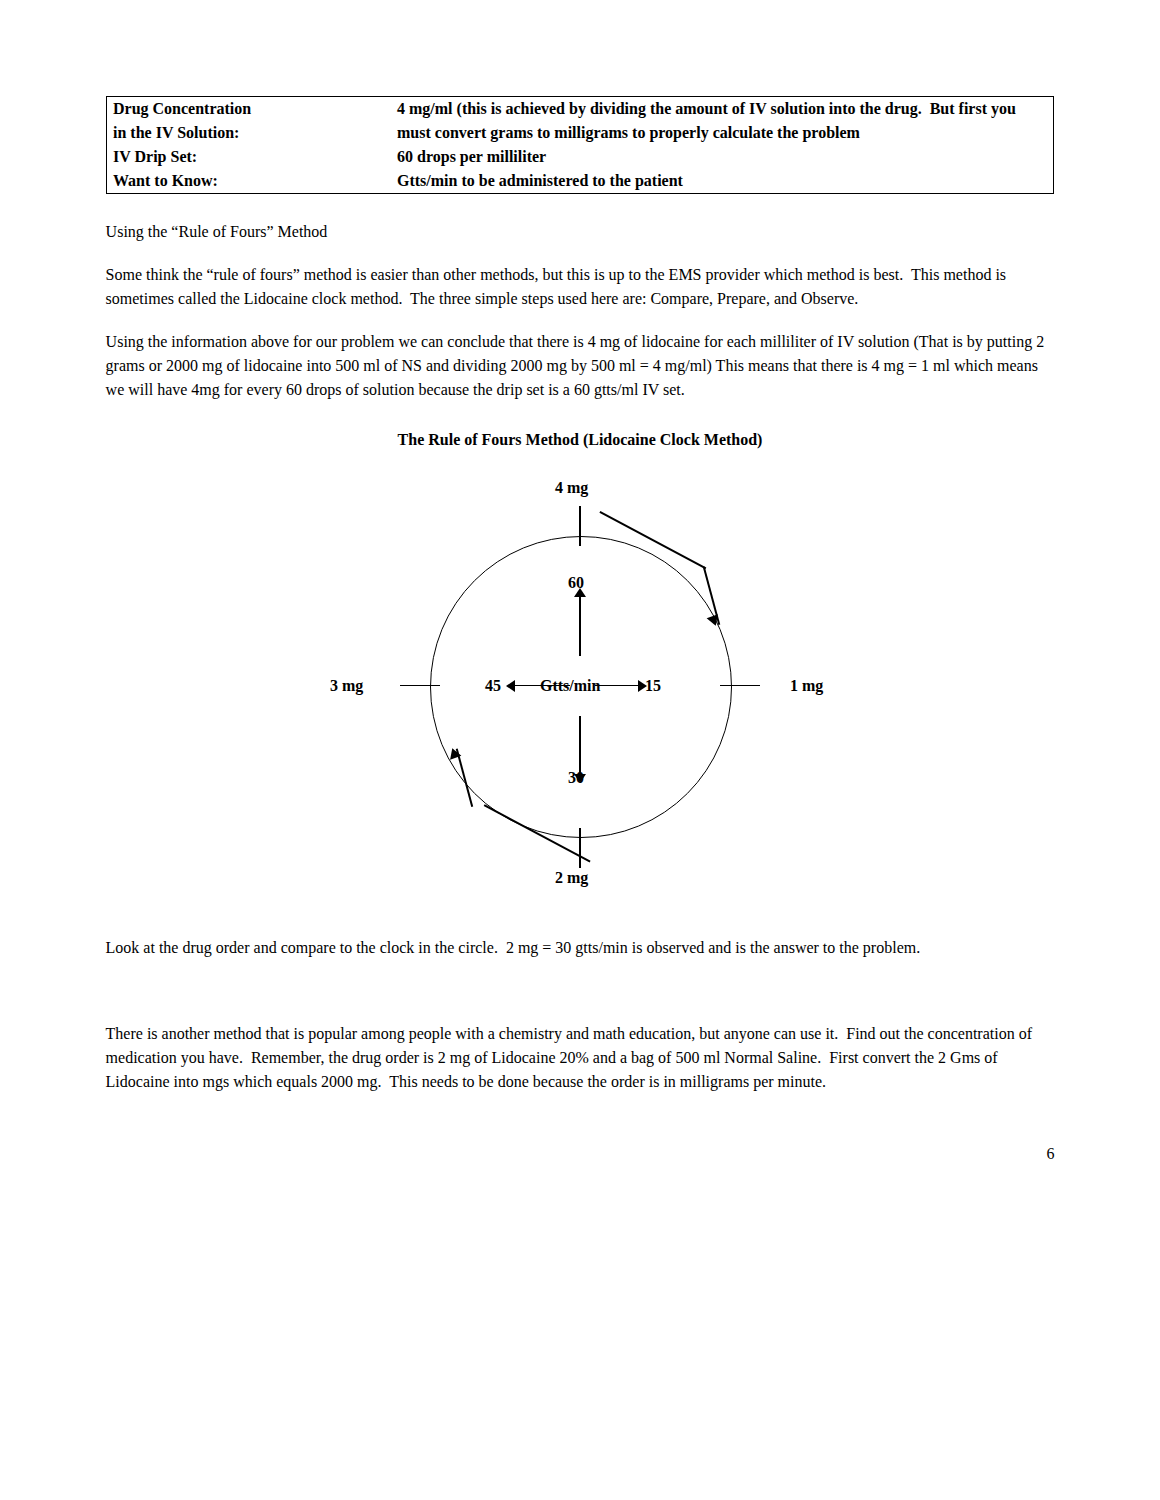| / Drug Concentration in the IV Solution: / 4 mg/ml (this is achieved by dividing the amount of IV solution into the drug. But first you must convert grams to milligrams to properly calculate the problem / / IV Drip Set: / 60 drops per milliliter / / Want to Know: / Gtts/min to be administered to the patient / |
Using the “Rule of Fours” Method
Some think the “rule of fours” method is easier than other methods, but this is up to the EMS provider which method is best. This method is sometimes called the Lidocaine clock method. The three simple steps used here are: Compare, Prepare, and Observe.
Using the information above for our problem we can conclude that there is 4 mg of lidocaine for each milliliter of IV solution (That is by putting 2 grams or 2000 mg of lidocaine into 500 ml of NS and dividing 2000 mg by 500 ml = 4 mg/ml) This means that there is 4 mg = 1 ml which means we will have 4mg for every 60 drops of solution because the drip set is a 60 gtts/ml IV set.
The Rule of Fours Method (Lidocaine Clock Method)
4 mg
2 mg
3 mg
1 mg
60
30
45
15
Gtts/min
Look at the drug order and compare to the clock in the circle. 2 mg = 30 gtts/min is observed and is the answer to the problem.
There is another method that is popular among people with a chemistry and math education, but anyone can use it. Find out the concentration of medication you have. Remember, the drug order is 2 mg of Lidocaine 20% and a bag of 500 ml Normal Saline. First convert the 2 Gms of Lidocaine into mgs which equals 2000 mg. This needs to be done because the order is in milligrams per minute.
6